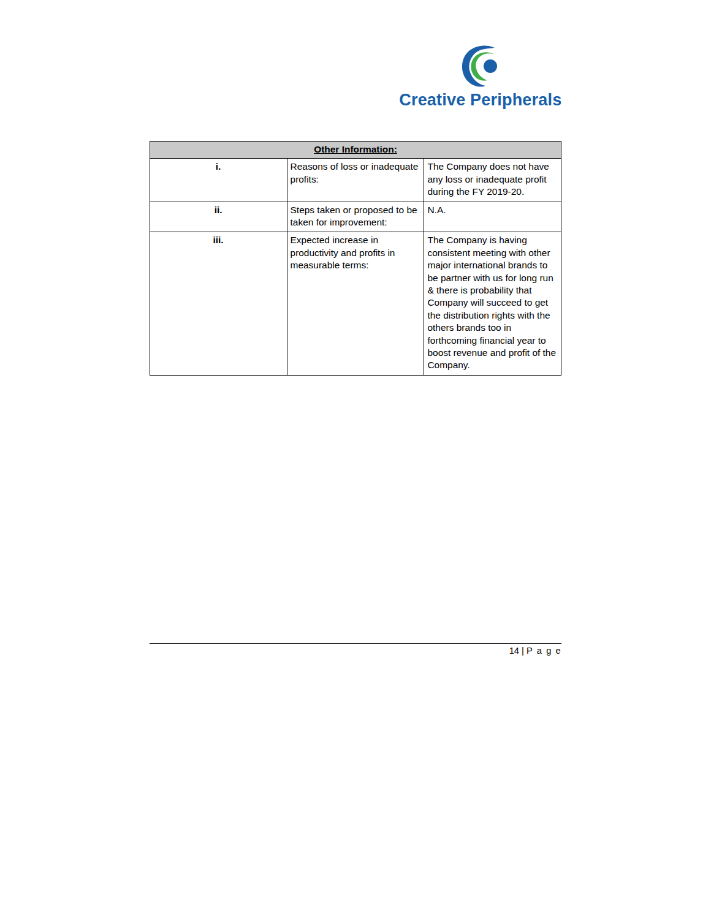Creative Peripherals
| Other Information: |
| --- |
| i. | Reasons of loss or inadequate profits: | The Company does not have any loss or inadequate profit during the FY 2019-20. |
| ii. | Steps taken or proposed to be taken for improvement: | N.A. |
| iii. | Expected increase in productivity and profits in measurable terms: | The Company is having consistent meeting with other major international brands to be partner with us for long run & there is probability that Company will succeed to get the distribution rights with the others brands too in forthcoming financial year to boost revenue and profit of the Company. |
14 | P a g e